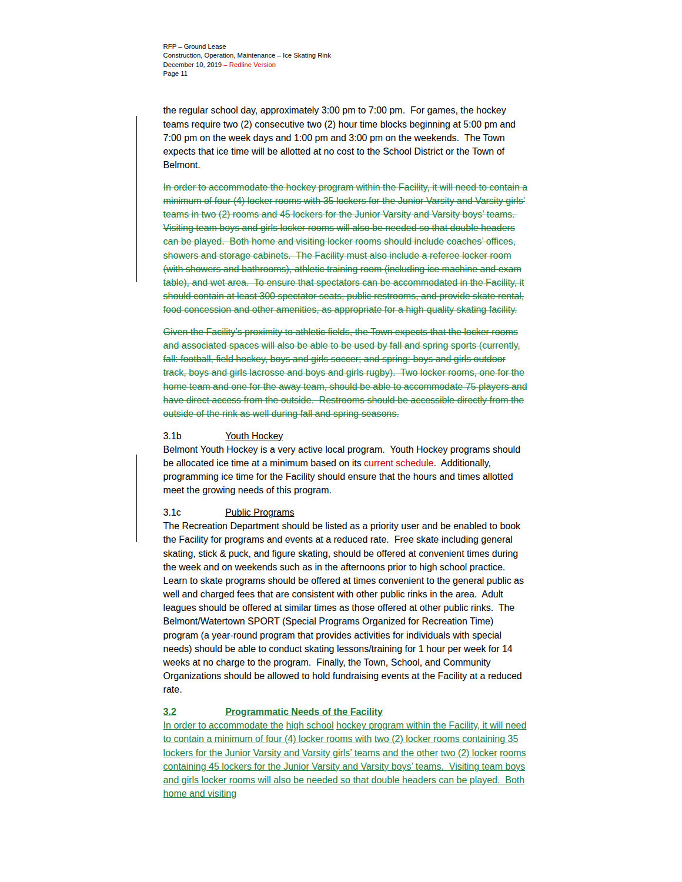RFP – Ground Lease
Construction, Operation, Maintenance – Ice Skating Rink
December 10, 2019 – Redline Version
Page 11
the regular school day, approximately 3:00 pm to 7:00 pm. For games, the hockey teams require two (2) consecutive two (2) hour time blocks beginning at 5:00 pm and 7:00 pm on the week days and 1:00 pm and 3:00 pm on the weekends. The Town expects that ice time will be allotted at no cost to the School District or the Town of Belmont.
In order to accommodate the hockey program within the Facility, it will need to contain a minimum of four (4) locker rooms with 35 lockers for the Junior Varsity and Varsity girls’ teams in two (2) rooms and 45 lockers for the Junior Varsity and Varsity boys’ teams. Visiting team boys and girls locker rooms will also be needed so that double headers can be played. Both home and visiting locker rooms should include coaches’ offices, showers and storage cabinets. The Facility must also include a referee locker room (with showers and bathrooms), athletic training room (including ice machine and exam table), and wet area. To ensure that spectators can be accommodated in the Facility, it should contain at least 300 spectator seats, public restrooms, and provide skate rental, food concession and other amenities, as appropriate for a high-quality skating facility.
Given the Facility’s proximity to athletic fields, the Town expects that the locker rooms and associated spaces will also be able to be used by fall and spring sports (currently, fall: football, field hockey, boys and girls soccer; and spring: boys and girls outdoor track, boys and girls lacrosse and boys and girls rugby). Two locker rooms, one for the home team and one for the away team, should be able to accommodate 75 players and have direct access from the outside. Restrooms should be accessible directly from the outside of the rink as well during fall and spring seasons.
3.1b Youth Hockey
Belmont Youth Hockey is a very active local program. Youth Hockey programs should be allocated ice time at a minimum based on its current schedule. Additionally, programming ice time for the Facility should ensure that the hours and times allotted meet the growing needs of this program.
3.1c Public Programs
The Recreation Department should be listed as a priority user and be enabled to book the Facility for programs and events at a reduced rate. Free skate including general skating, stick & puck, and figure skating, should be offered at convenient times during the week and on weekends such as in the afternoons prior to high school practice. Learn to skate programs should be offered at times convenient to the general public as well and charged fees that are consistent with other public rinks in the area. Adult leagues should be offered at similar times as those offered at other public rinks. The Belmont/Watertown SPORT (Special Programs Organized for Recreation Time) program (a year-round program that provides activities for individuals with special needs) should be able to conduct skating lessons/training for 1 hour per week for 14 weeks at no charge to the program. Finally, the Town, School, and Community Organizations should be allowed to hold fundraising events at the Facility at a reduced rate.
3.2 Programmatic Needs of the Facility
In order to accommodate the high school hockey program within the Facility, it will need to contain a minimum of four (4) locker rooms with two (2) locker rooms containing 35 lockers for the Junior Varsity and Varsity girls’ teams and the other two (2) locker rooms containing 45 lockers for the Junior Varsity and Varsity boys’ teams. Visiting team boys and girls locker rooms will also be needed so that double headers can be played. Both home and visiting